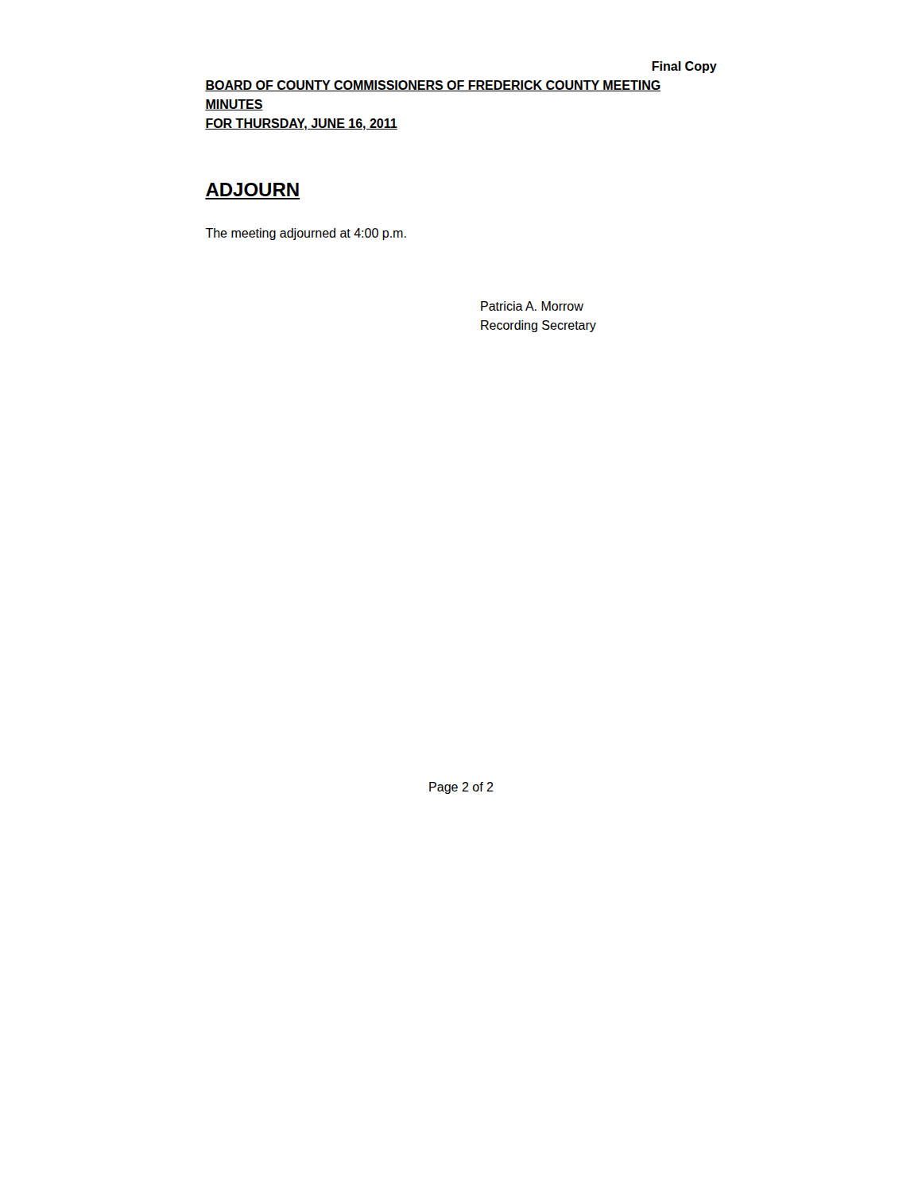Final Copy
BOARD OF COUNTY COMMISSIONERS OF FREDERICK COUNTY MEETING MINUTES
FOR THURSDAY, JUNE 16, 2011
ADJOURN
The meeting adjourned at 4:00 p.m.
Patricia A. Morrow
Recording Secretary
Page 2 of 2